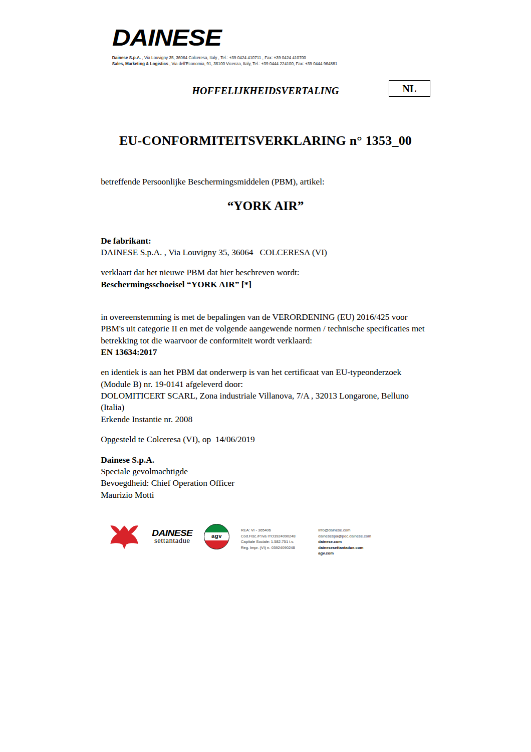DAINESE
Dainese S.p.A. , Via Louvigny 35, 36064 Colceresa, Italy , Tel.: +39 0424 410711 , Fax: +39 0424 410700
Sales, Marketing & Logistics , Via dell'Economia, 91, 36100 Vicenza, Italy, Tel.: +39 0444 224100, Fax: +39 0444 964881
HOFFELIJKHEIDSVERTALING
NL
EU-CONFORMITEITSVERKLARING n° 1353_00
betreffende Persoonlijke Beschermingsmiddelen (PBM), artikel:
“YORK AIR”
De fabrikant:
DAINESE S.p.A. , Via Louvigny 35, 36064 COLCERESA (VI)
verklaart dat het nieuwe PBM dat hier beschreven wordt:
Beschermingsschoeisel “YORK AIR” [*]
in overeenstemming is met de bepalingen van de VERORDENING (EU) 2016/425 voor PBM's uit categorie II en met de volgende aangewende normen / technische specificaties met betrekking tot die waarvoor de conformiteit wordt verklaard:
EN 13634:2017
en identiek is aan het PBM dat onderwerp is van het certificaat van EU-typeonderzoek (Module B) nr. 19-0141 afgeleverd door:
DOLOMITICERT SCARL, Zona industriale Villanova, 7/A , 32013 Longarone, Belluno (Italia)
Erkende Instantie nr. 2008
Opgesteld te Colceresa (VI), op 14/06/2019
Dainese S.p.A.
Speciale gevolmachtigde
Bevoegdheid: Chief Operation Officer
Maurizio Motti
DAINESE
settantadue
agv
REA: VI - 365406
Cod.Fisc./P.Iva ITO3924090248
Capitale Sociale: 1.582.751 i.v.
Reg. Impr. (VI) n. 03924090248
info@dainese.com
dainesespa@pec.dainese.com
dainese.com
dainesesettantadue.com
agv.com